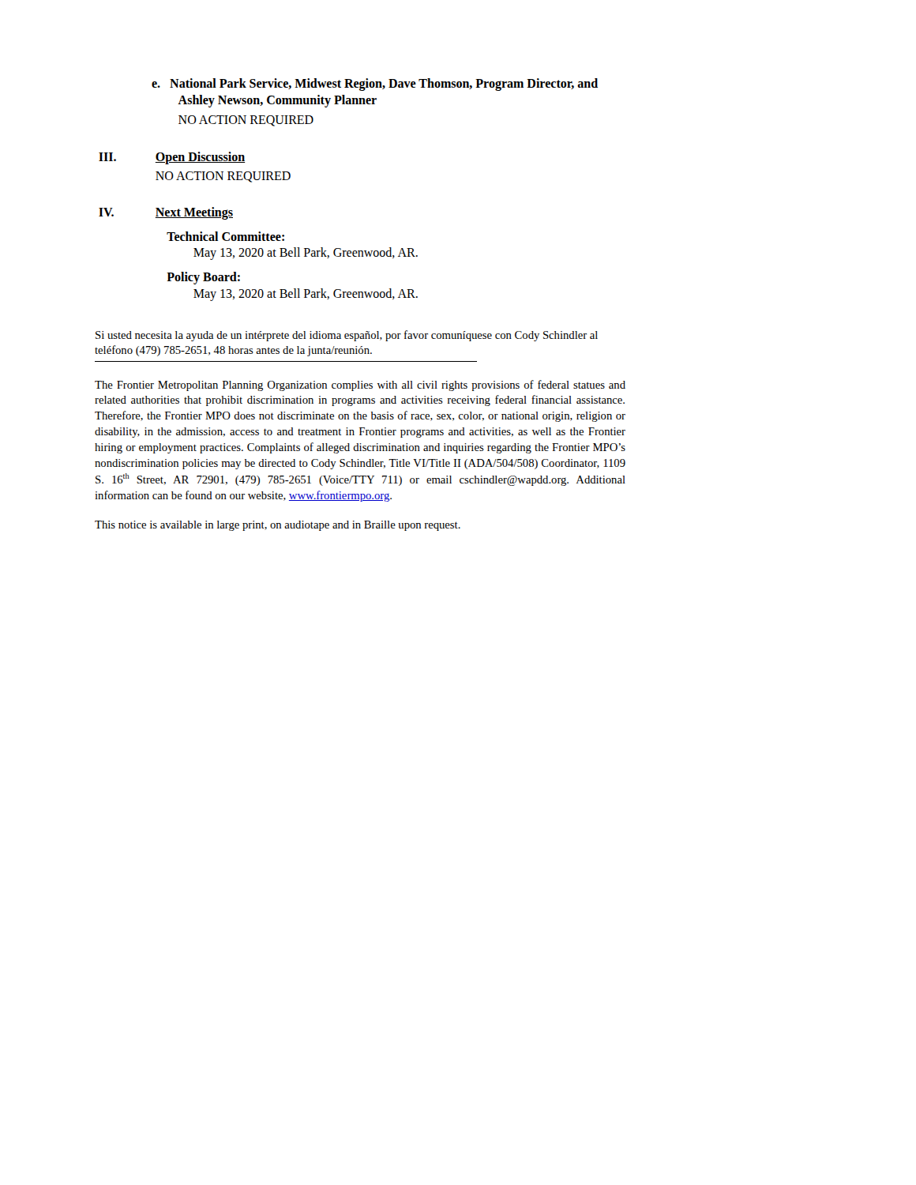e. National Park Service, Midwest Region, Dave Thomson, Program Director, and Ashley Newson, Community Planner
NO ACTION REQUIRED
III.
Open Discussion
NO ACTION REQUIRED
IV.
Next Meetings
Technical Committee:
May 13, 2020 at Bell Park, Greenwood, AR.
Policy Board:
May 13, 2020 at Bell Park, Greenwood, AR.
Si usted necesita la ayuda de un intérprete del idioma español, por favor comuníquese con Cody Schindler al teléfono (479) 785-2651, 48 horas antes de la junta/reunión.
The Frontier Metropolitan Planning Organization complies with all civil rights provisions of federal statues and related authorities that prohibit discrimination in programs and activities receiving federal financial assistance. Therefore, the Frontier MPO does not discriminate on the basis of race, sex, color, or national origin, religion or disability, in the admission, access to and treatment in Frontier programs and activities, as well as the Frontier hiring or employment practices. Complaints of alleged discrimination and inquiries regarding the Frontier MPO’s nondiscrimination policies may be directed to Cody Schindler, Title VI/Title II (ADA/504/508) Coordinator, 1109 S. 16th Street, AR 72901, (479) 785-2651 (Voice/TTY 711) or email cschindler@wapdd.org. Additional information can be found on our website, www.frontiermpo.org.
This notice is available in large print, on audiotape and in Braille upon request.